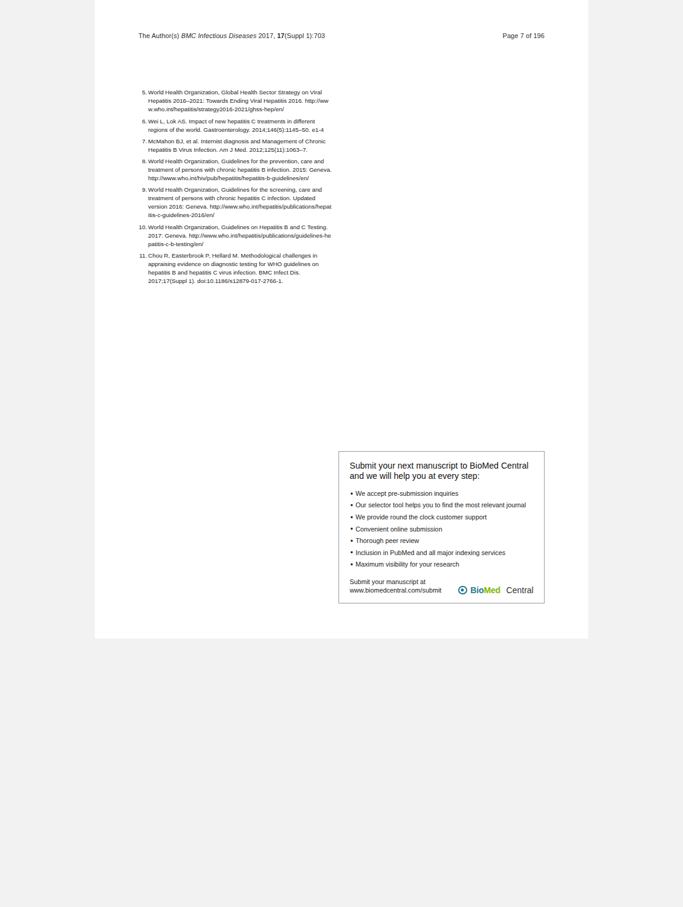The Author(s) BMC Infectious Diseases 2017, 17(Suppl 1):703
Page 7 of 196
5. World Health Organization, Global Health Sector Strategy on Viral Hepatitis 2016–2021: Towards Ending Viral Hepatitis 2016. http://www.who.int/hepatitis/strategy2016-2021/ghss-hep/en/
6. Wei L, Lok AS. Impact of new hepatitis C treatments in different regions of the world. Gastroenterology. 2014;146(5):1145–50. e1-4
7. McMahon BJ, et al. Internist diagnosis and Management of Chronic Hepatitis B Virus Infection. Am J Med. 2012;125(11):1063–7.
8. World Health Organization, Guidelines for the prevention, care and treatment of persons with chronic hepatitis B infection. 2015: Geneva. http://www.who.int/hiv/pub/hepatitis/hepatitis-b-guidelines/en/
9. World Health Organization, Guidelines for the screening, care and treatment of persons with chronic hepatitis C infection. Updated version 2016: Geneva. http://www.who.int/hepatitis/publications/hepatitis-c-guidelines-2016/en/
10. World Health Organization, Guidelines on Hepatitis B and C Testing. 2017: Geneva. http://www.who.int/hepatitis/publications/guidelines-hepatitis-c-b-testing/en/
11. Chou R, Easterbrook P, Hellard M. Methodological challenges in appraising evidence on diagnostic testing for WHO guidelines on hepatitis B and hepatitis C virus infection. BMC Infect Dis. 2017;17(Suppl 1). doi:10.1186/s12879-017-2766-1.
Submit your next manuscript to BioMed Central
and we will help you at every step:
We accept pre-submission inquiries
Our selector tool helps you to find the most relevant journal
We provide round the clock customer support
Convenient online submission
Thorough peer review
Inclusion in PubMed and all major indexing services
Maximum visibility for your research
Submit your manuscript at
www.biomedcentral.com/submit
Bio Med Central